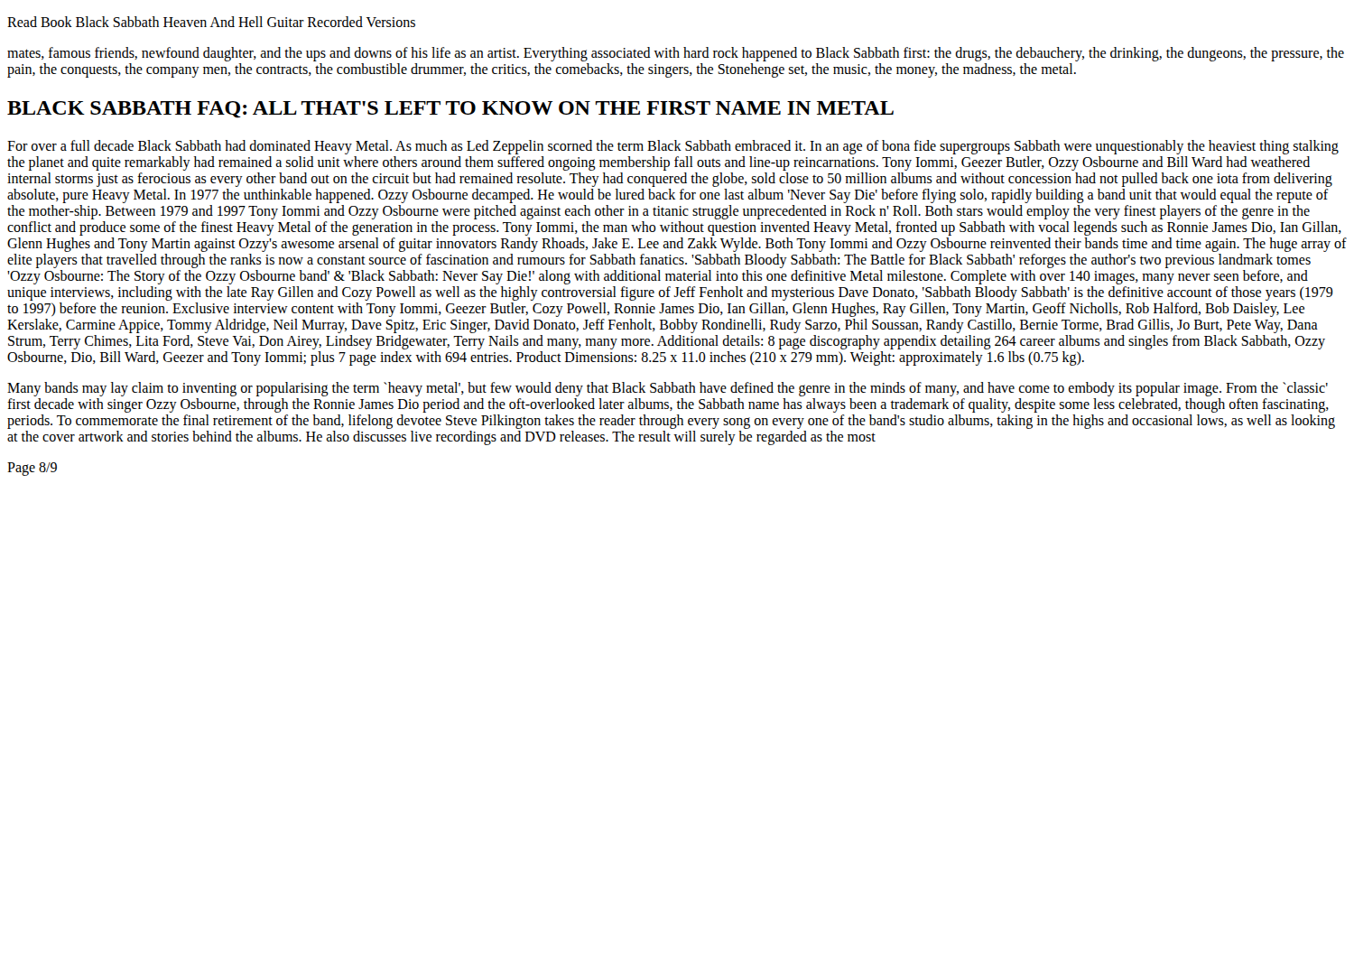Read Book Black Sabbath Heaven And Hell Guitar Recorded Versions
mates, famous friends, newfound daughter, and the ups and downs of his life as an artist. Everything associated with hard rock happened to Black Sabbath first: the drugs, the debauchery, the drinking, the dungeons, the pressure, the pain, the conquests, the company men, the contracts, the combustible drummer, the critics, the comebacks, the singers, the Stonehenge set, the music, the money, the madness, the metal.
BLACK SABBATH FAQ: ALL THAT'S LEFT TO KNOW ON THE FIRST NAME IN METAL
For over a full decade Black Sabbath had dominated Heavy Metal. As much as Led Zeppelin scorned the term Black Sabbath embraced it. In an age of bona fide supergroups Sabbath were unquestionably the heaviest thing stalking the planet and quite remarkably had remained a solid unit where others around them suffered ongoing membership fall outs and line-up reincarnations. Tony Iommi, Geezer Butler, Ozzy Osbourne and Bill Ward had weathered internal storms just as ferocious as every other band out on the circuit but had remained resolute. They had conquered the globe, sold close to 50 million albums and without concession had not pulled back one iota from delivering absolute, pure Heavy Metal. In 1977 the unthinkable happened. Ozzy Osbourne decamped. He would be lured back for one last album 'Never Say Die' before flying solo, rapidly building a band unit that would equal the repute of the mother-ship. Between 1979 and 1997 Tony Iommi and Ozzy Osbourne were pitched against each other in a titanic struggle unprecedented in Rock n' Roll. Both stars would employ the very finest players of the genre in the conflict and produce some of the finest Heavy Metal of the generation in the process. Tony Iommi, the man who without question invented Heavy Metal, fronted up Sabbath with vocal legends such as Ronnie James Dio, Ian Gillan, Glenn Hughes and Tony Martin against Ozzy's awesome arsenal of guitar innovators Randy Rhoads, Jake E. Lee and Zakk Wylde. Both Tony Iommi and Ozzy Osbourne reinvented their bands time and time again. The huge array of elite players that travelled through the ranks is now a constant source of fascination and rumours for Sabbath fanatics. 'Sabbath Bloody Sabbath: The Battle for Black Sabbath' reforges the author's two previous landmark tomes 'Ozzy Osbourne: The Story of the Ozzy Osbourne band' & 'Black Sabbath: Never Say Die!' along with additional material into this one definitive Metal milestone. Complete with over 140 images, many never seen before, and unique interviews, including with the late Ray Gillen and Cozy Powell as well as the highly controversial figure of Jeff Fenholt and mysterious Dave Donato, 'Sabbath Bloody Sabbath' is the definitive account of those years (1979 to 1997) before the reunion. Exclusive interview content with Tony Iommi, Geezer Butler, Cozy Powell, Ronnie James Dio, Ian Gillan, Glenn Hughes, Ray Gillen, Tony Martin, Geoff Nicholls, Rob Halford, Bob Daisley, Lee Kerslake, Carmine Appice, Tommy Aldridge, Neil Murray, Dave Spitz, Eric Singer, David Donato, Jeff Fenholt, Bobby Rondinelli, Rudy Sarzo, Phil Soussan, Randy Castillo, Bernie Torme, Brad Gillis, Jo Burt, Pete Way, Dana Strum, Terry Chimes, Lita Ford, Steve Vai, Don Airey, Lindsey Bridgewater, Terry Nails and many, many more. Additional details: 8 page discography appendix detailing 264 career albums and singles from Black Sabbath, Ozzy Osbourne, Dio, Bill Ward, Geezer and Tony Iommi; plus 7 page index with 694 entries. Product Dimensions: 8.25 x 11.0 inches (210 x 279 mm). Weight: approximately 1.6 lbs (0.75 kg).
Many bands may lay claim to inventing or popularising the term `heavy metal', but few would deny that Black Sabbath have defined the genre in the minds of many, and have come to embody its popular image. From the `classic' first decade with singer Ozzy Osbourne, through the Ronnie James Dio period and the oft-overlooked later albums, the Sabbath name has always been a trademark of quality, despite some less celebrated, though often fascinating, periods. To commemorate the final retirement of the band, lifelong devotee Steve Pilkington takes the reader through every song on every one of the band's studio albums, taking in the highs and occasional lows, as well as looking at the cover artwork and stories behind the albums. He also discusses live recordings and DVD releases. The result will surely be regarded as the most
Page 8/9